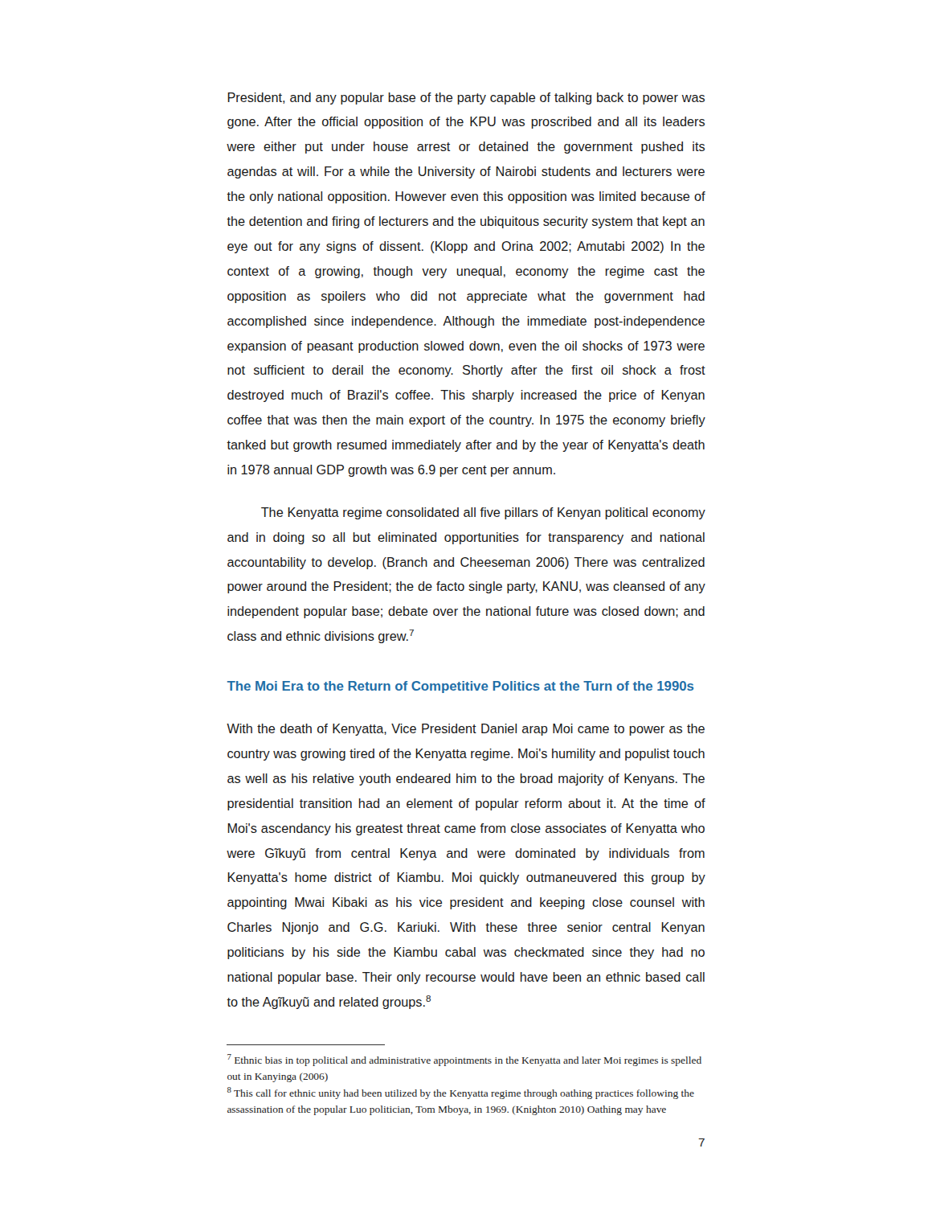President, and any popular base of the party capable of talking back to power was gone. After the official opposition of the KPU was proscribed and all its leaders were either put under house arrest or detained the government pushed its agendas at will. For a while the University of Nairobi students and lecturers were the only national opposition. However even this opposition was limited because of the detention and firing of lecturers and the ubiquitous security system that kept an eye out for any signs of dissent. (Klopp and Orina 2002; Amutabi 2002) In the context of a growing, though very unequal, economy the regime cast the opposition as spoilers who did not appreciate what the government had accomplished since independence. Although the immediate post-independence expansion of peasant production slowed down, even the oil shocks of 1973 were not sufficient to derail the economy. Shortly after the first oil shock a frost destroyed much of Brazil's coffee. This sharply increased the price of Kenyan coffee that was then the main export of the country. In 1975 the economy briefly tanked but growth resumed immediately after and by the year of Kenyatta's death in 1978 annual GDP growth was 6.9 per cent per annum.
The Kenyatta regime consolidated all five pillars of Kenyan political economy and in doing so all but eliminated opportunities for transparency and national accountability to develop. (Branch and Cheeseman 2006) There was centralized power around the President; the de facto single party, KANU, was cleansed of any independent popular base; debate over the national future was closed down; and class and ethnic divisions grew.7
The Moi Era to the Return of Competitive Politics at the Turn of the 1990s
With the death of Kenyatta, Vice President Daniel arap Moi came to power as the country was growing tired of the Kenyatta regime. Moi's humility and populist touch as well as his relative youth endeared him to the broad majority of Kenyans. The presidential transition had an element of popular reform about it. At the time of Moi's ascendancy his greatest threat came from close associates of Kenyatta who were Gĩkuyũ from central Kenya and were dominated by individuals from Kenyatta's home district of Kiambu. Moi quickly outmaneuvered this group by appointing Mwai Kibaki as his vice president and keeping close counsel with Charles Njonjo and G.G. Kariuki. With these three senior central Kenyan politicians by his side the Kiambu cabal was checkmated since they had no national popular base. Their only recourse would have been an ethnic based call to the Agĩkuyũ and related groups.8
7 Ethnic bias in top political and administrative appointments in the Kenyatta and later Moi regimes is spelled out in Kanyinga (2006)
8 This call for ethnic unity had been utilized by the Kenyatta regime through oathing practices following the assassination of the popular Luo politician, Tom Mboya, in 1969. (Knighton 2010) Oathing may have
7